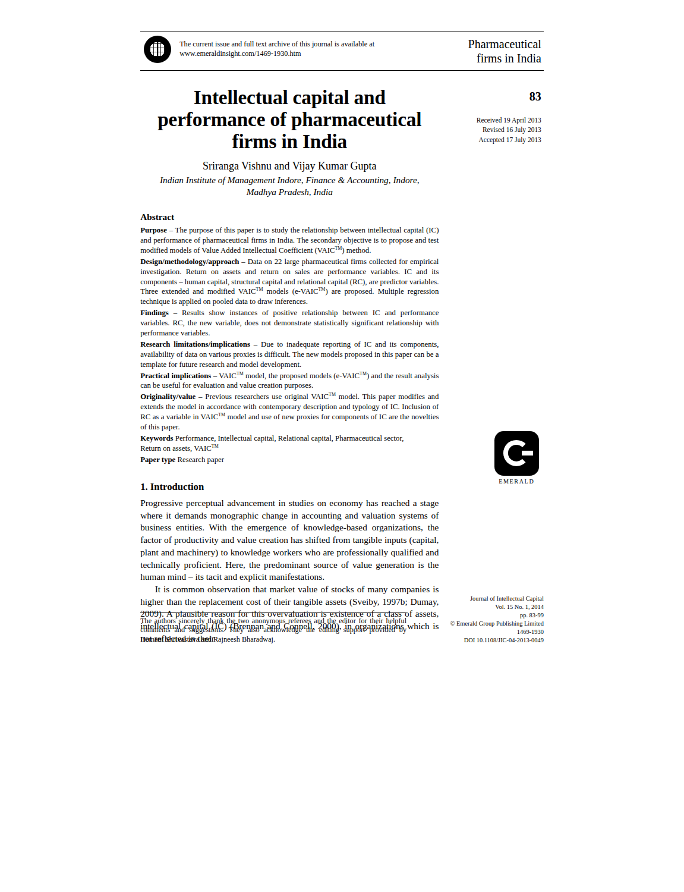The current issue and full text archive of this journal is available at
www.emeraldinsight.com/1469-1930.htm
Pharmaceutical
firms in India
Intellectual capital and
performance of pharmaceutical
firms in India
Sriranga Vishnu and Vijay Kumar Gupta
Indian Institute of Management Indore, Finance & Accounting, Indore,
Madhya Pradesh, India
83
Received 19 April 2013
Revised 16 July 2013
Accepted 17 July 2013
Abstract
Purpose – The purpose of this paper is to study the relationship between intellectual capital (IC) and performance of pharmaceutical firms in India. The secondary objective is to propose and test modified models of Value Added Intellectual Coefficient (VAICTM) method.
Design/methodology/approach – Data on 22 large pharmaceutical firms collected for empirical investigation. Return on assets and return on sales are performance variables. IC and its components – human capital, structural capital and relational capital (RC), are predictor variables. Three extended and modified VAICTM models (e-VAICTM) are proposed. Multiple regression technique is applied on pooled data to draw inferences.
Findings – Results show instances of positive relationship between IC and performance variables. RC, the new variable, does not demonstrate statistically significant relationship with performance variables.
Research limitations/implications – Due to inadequate reporting of IC and its components, availability of data on various proxies is difficult. The new models proposed in this paper can be a template for future research and model development.
Practical implications – VAICTM model, the proposed models (e-VAICTM) and the result analysis can be useful for evaluation and value creation purposes.
Originality/value – Previous researchers use original VAICTM model. This paper modifies and extends the model in accordance with contemporary description and typology of IC. Inclusion of RC as a variable in VAICTM model and use of new proxies for components of IC are the novelties of this paper.
Keywords Performance, Intellectual capital, Relational capital, Pharmaceutical sector,
Return on assets, VAICTM
Paper type Research paper
1. Introduction
Progressive perceptual advancement in studies on economy has reached a stage where it demands monographic change in accounting and valuation systems of business entities. With the emergence of knowledge-based organizations, the factor of productivity and value creation has shifted from tangible inputs (capital, plant and machinery) to knowledge workers who are professionally qualified and technically proficient. Here, the predominant source of value generation is the human mind – its tacit and explicit manifestations.
It is common observation that market value of stocks of many companies is higher than the replacement cost of their tangible assets (Sveiby, 1997b; Dumay, 2009). A plausible reason for this overvaluation is existence of a class of assets, intellectual capital (IC) (Brennan and Connell, 2000), in organizations which is not reflected in their
Emerald
The authors sincerely thank the two anonymous referees and the editor for their helpful comments and suggestions. They also acknowledge the editing support provided by Hemant Shrivastava and Rajneesh Bharadwaj.
Journal of Intellectual Capital
Vol. 15 No. 1, 2014
pp. 83-99
© Emerald Group Publishing Limited
1469-1930
DOI 10.1108/JIC-04-2013-0049